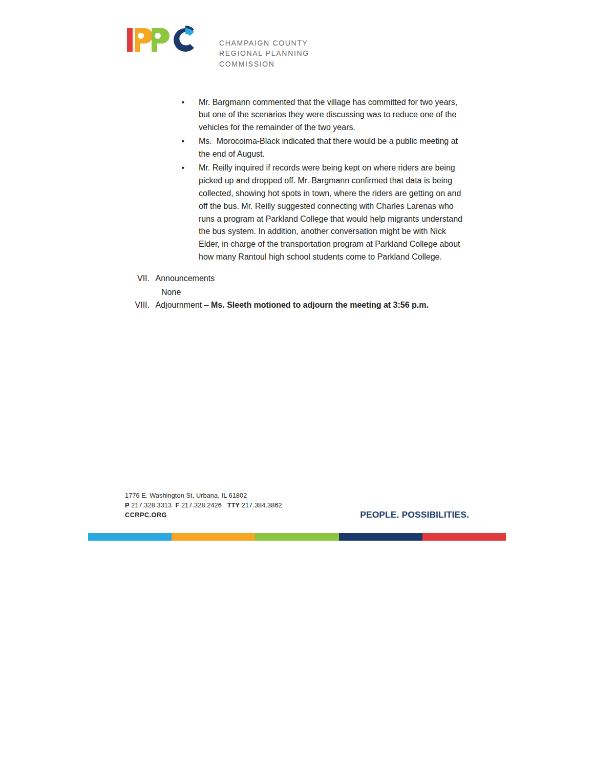Champaign County
Regional Planning
Commission
Mr. Bargmann commented that the village has committed for two years, but one of the scenarios they were discussing was to reduce one of the vehicles for the remainder of the two years.
Ms. Morocoima-Black indicated that there would be a public meeting at the end of August.
Mr. Reilly inquired if records were being kept on where riders are being picked up and dropped off. Mr. Bargmann confirmed that data is being collected, showing hot spots in town, where the riders are getting on and off the bus. Mr. Reilly suggested connecting with Charles Larenas who runs a program at Parkland College that would help migrants understand the bus system. In addition, another conversation might be with Nick Elder, in charge of the transportation program at Parkland College about how many Rantoul high school students come to Parkland College.
VII.
Announcements
None
VIII.
Adjournment – Ms. Sleeth motioned to adjourn the meeting at 3:56 p.m.
1776 E. Washington St, Urbana, IL 61802
P 217.328.3313 F 217.328.2426 TTY 217.384.3862
CCRPC.ORG
PEOPLE. POSSIBILITIES.